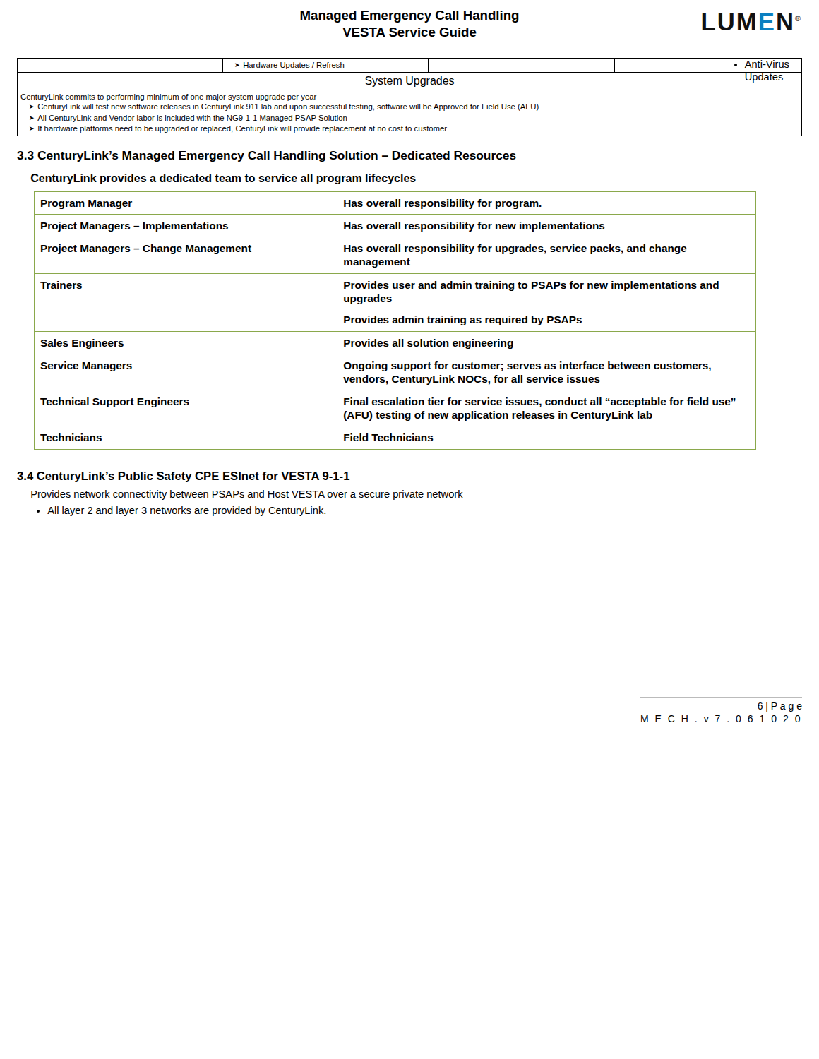LUMEN®
Managed Emergency Call Handling
VESTA Service Guide
| | Hardware Updates / Refresh | | |
| System Upgrades |
| CenturyLink commits to performing minimum of one major system upgrade per year CenturyLink will test new software releases in CenturyLink 911 lab and upon successful testing, software will be Approved for Field Use (AFU) All CenturyLink and Vendor labor is included with the NG9-1-1 Managed PSAP Solution If hardware platforms need to be upgraded or replaced, CenturyLink will provide replacement at no cost to customer |
Anti-Virus Updates
3.3 CenturyLink’s Managed Emergency Call Handling Solution – Dedicated Resources
CenturyLink provides a dedicated team to service all program lifecycles
| Program Manager | Has overall responsibility for program. |
| Project Managers – Implementations | Has overall responsibility for new implementations |
| Project Managers – Change Management | Has overall responsibility for upgrades, service packs, and change management |
| Trainers | Provides user and admin training to PSAPs for new implementations and upgrades Provides admin training as required by PSAPs |
| Sales Engineers | Provides all solution engineering |
| Service Managers | Ongoing support for customer; serves as interface between customers, vendors, CenturyLink NOCs, for all service issues |
| Technical Support Engineers | Final escalation tier for service issues, conduct all “acceptable for field use” (AFU) testing of new application releases in CenturyLink lab |
| Technicians | Field Technicians |
3.4 CenturyLink’s Public Safety CPE ESInet for VESTA 9-1-1
Provides network connectivity between PSAPs and Host VESTA over a secure private network
All layer 2 and layer 3 networks are provided by CenturyLink.
6 | P a g e
M E C H . v 7 . 0 6 1 0 2 0